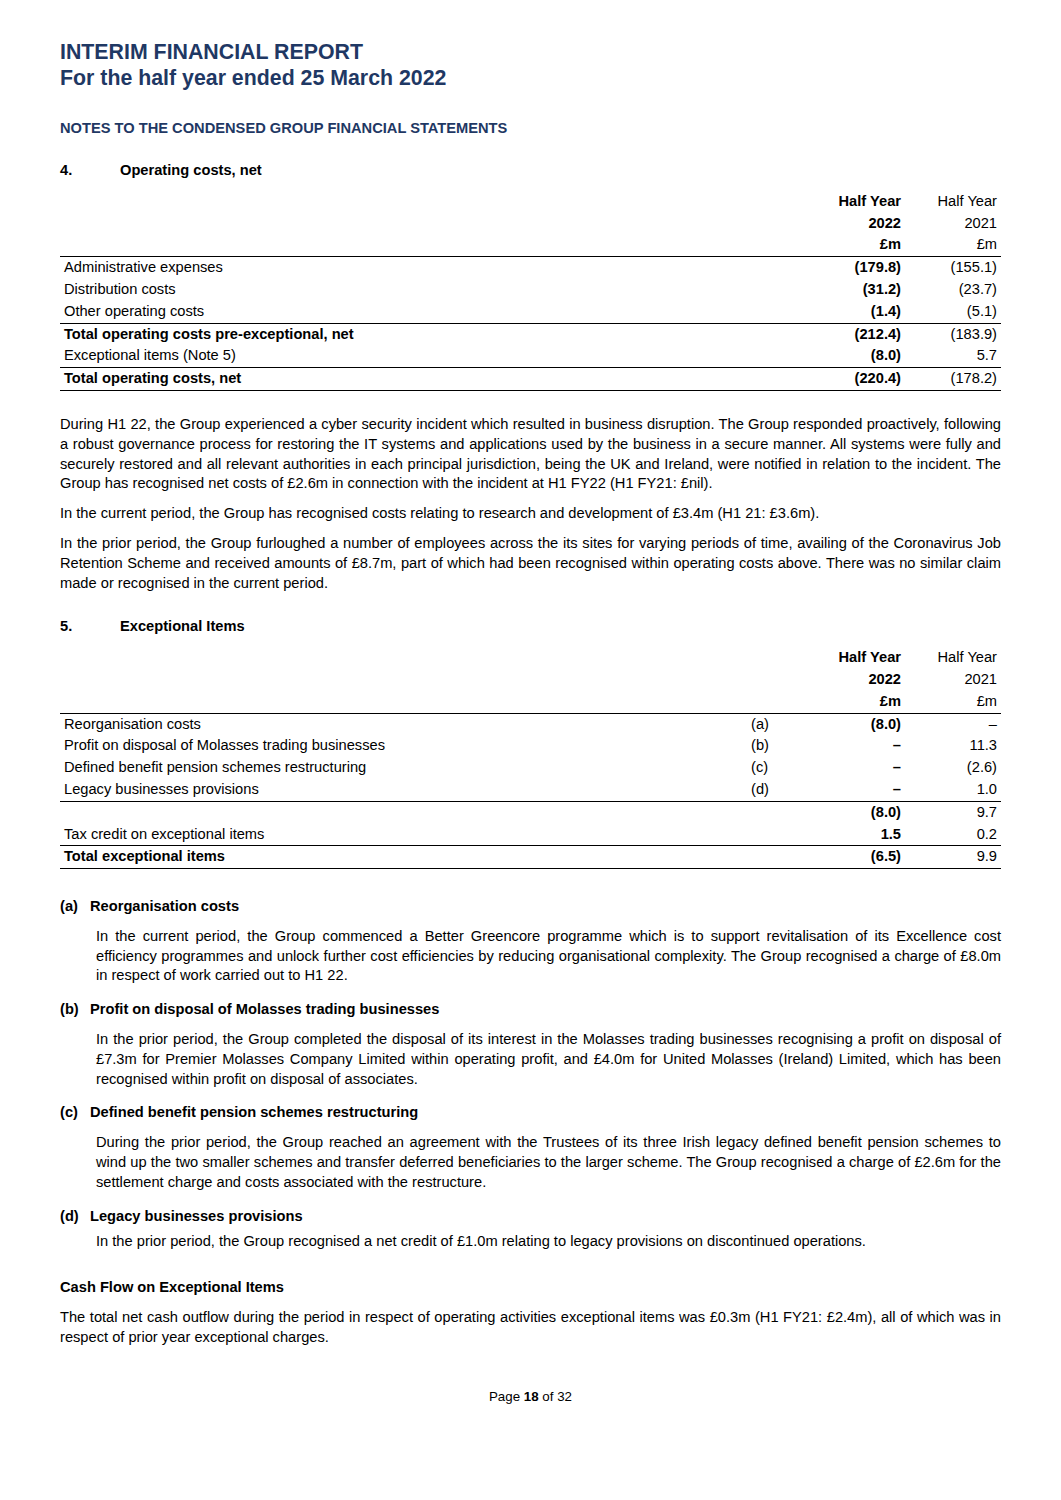INTERIM FINANCIAL REPORTFor the half year ended 25 March 2022
NOTES TO THE CONDENSED GROUP FINANCIAL STATEMENTS
4. Operating costs, net
| | Half Year | Half Year |
| | 2022 | 2021 |
| | £m | £m |
| Administrative expenses | (179.8) | (155.1) |
| Distribution costs | (31.2) | (23.7) |
| Other operating costs | (1.4) | (5.1) |
| Total operating costs pre-exceptional, net | (212.4) | (183.9) |
| Exceptional items (Note 5) | (8.0) | 5.7 |
| Total operating costs, net | (220.4) | (178.2) |
During H1 22, the Group experienced a cyber security incident which resulted in business disruption. The Group responded proactively, following a robust governance process for restoring the IT systems and applications used by the business in a secure manner. All systems were fully and securely restored and all relevant authorities in each principal jurisdiction, being the UK and Ireland, were notified in relation to the incident. The Group has recognised net costs of £2.6m in connection with the incident at H1 FY22 (H1 FY21: £nil).
In the current period, the Group has recognised costs relating to research and development of £3.4m (H1 21: £3.6m).
In the prior period, the Group furloughed a number of employees across the its sites for varying periods of time, availing of the Coronavirus Job Retention Scheme and received amounts of £8.7m, part of which had been recognised within operating costs above. There was no similar claim made or recognised in the current period.
5. Exceptional Items
| | | Half Year | Half Year |
| | | 2022 | 2021 |
| | | £m | £m |
| Reorganisation costs | (a) | (8.0) | – |
| Profit on disposal of Molasses trading businesses | (b) | – | 11.3 |
| Defined benefit pension schemes restructuring | (c) | – | (2.6) |
| Legacy businesses provisions | (d) | – | 1.0 |
| | | (8.0) | 9.7 |
| Tax credit on exceptional items | | 1.5 | 0.2 |
| Total exceptional items | | (6.5) | 9.9 |
(a) Reorganisation costs
In the current period, the Group commenced a Better Greencore programme which is to support revitalisation of its Excellence cost efficiency programmes and unlock further cost efficiencies by reducing organisational complexity. The Group recognised a charge of £8.0m in respect of work carried out to H1 22.
(b) Profit on disposal of Molasses trading businesses
In the prior period, the Group completed the disposal of its interest in the Molasses trading businesses recognising a profit on disposal of £7.3m for Premier Molasses Company Limited within operating profit, and £4.0m for United Molasses (Ireland) Limited, which has been recognised within profit on disposal of associates.
(c) Defined benefit pension schemes restructuring
During the prior period, the Group reached an agreement with the Trustees of its three Irish legacy defined benefit pension schemes to wind up the two smaller schemes and transfer deferred beneficiaries to the larger scheme. The Group recognised a charge of £2.6m for the settlement charge and costs associated with the restructure.
(d) Legacy businesses provisions
In the prior period, the Group recognised a net credit of £1.0m relating to legacy provisions on discontinued operations.
Cash Flow on Exceptional Items
The total net cash outflow during the period in respect of operating activities exceptional items was £0.3m (H1 FY21: £2.4m), all of which was in respect of prior year exceptional charges.
Page 18 of 32